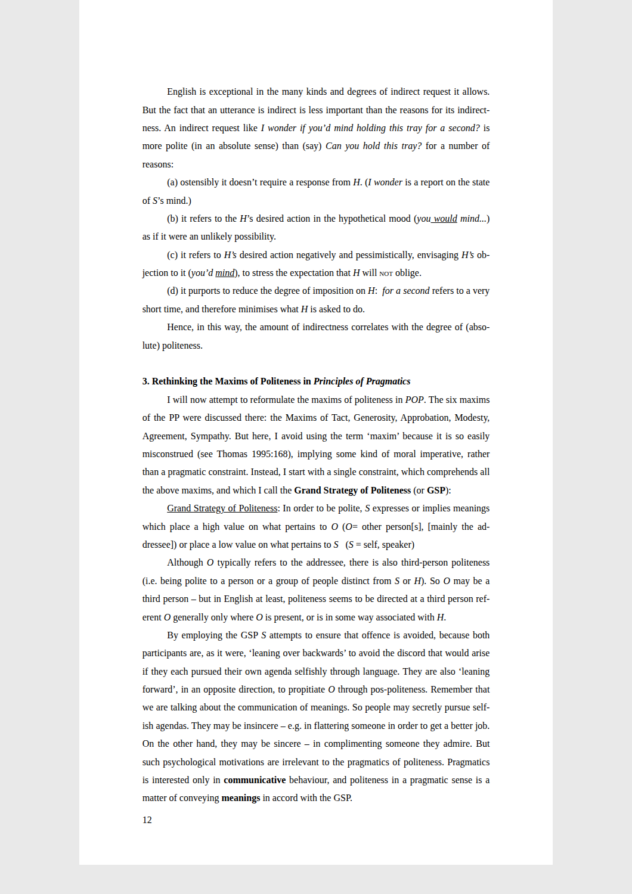English is exceptional in the many kinds and degrees of indirect request it allows. But the fact that an utterance is indirect is less important than the reasons for its indirectness. An indirect request like I wonder if you’d mind holding this tray for a second? is more polite (in an absolute sense) than (say) Can you hold this tray? for a number of reasons:
(a) ostensibly it doesn’t require a response from H. (I wonder is a report on the state of S’s mind.)
(b) it refers to the H’s desired action in the hypothetical mood (you would mind...) as if it were an unlikely possibility.
(c) it refers to H’s desired action negatively and pessimistically, envisaging H’s objection to it (you’d mind), to stress the expectation that H will not oblige.
(d) it purports to reduce the degree of imposition on H: for a second refers to a very short time, and therefore minimises what H is asked to do.
Hence, in this way, the amount of indirectness correlates with the degree of (absolute) politeness.
3. Rethinking the Maxims of Politeness in Principles of Pragmatics
I will now attempt to reformulate the maxims of politeness in POP. The six maxims of the PP were discussed there: the Maxims of Tact, Generosity, Approbation, Modesty, Agreement, Sympathy. But here, I avoid using the term ‘maxim’ because it is so easily misconstrued (see Thomas 1995:168), implying some kind of moral imperative, rather than a pragmatic constraint. Instead, I start with a single constraint, which comprehends all the above maxims, and which I call the Grand Strategy of Politeness (or GSP):
Grand Strategy of Politeness: In order to be polite, S expresses or implies meanings which place a high value on what pertains to O (O= other person[s], [mainly the addressee]) or place a low value on what pertains to S (S = self, speaker)
Although O typically refers to the addressee, there is also third-person politeness (i.e. being polite to a person or a group of people distinct from S or H). So O may be a third person – but in English at least, politeness seems to be directed at a third person referent O generally only where O is present, or is in some way associated with H.
By employing the GSP S attempts to ensure that offence is avoided, because both participants are, as it were, ‘leaning over backwards’ to avoid the discord that would arise if they each pursued their own agenda selfishly through language. They are also ‘leaning forward’, in an opposite direction, to propitiate O through pos-politeness. Remember that we are talking about the communication of meanings. So people may secretly pursue selfish agendas. They may be insincere – e.g. in flattering someone in order to get a better job. On the other hand, they may be sincere – in complimenting someone they admire. But such psychological motivations are irrelevant to the pragmatics of politeness. Pragmatics is interested only in communicative behaviour, and politeness in a pragmatic sense is a matter of conveying meanings in accord with the GSP.
12